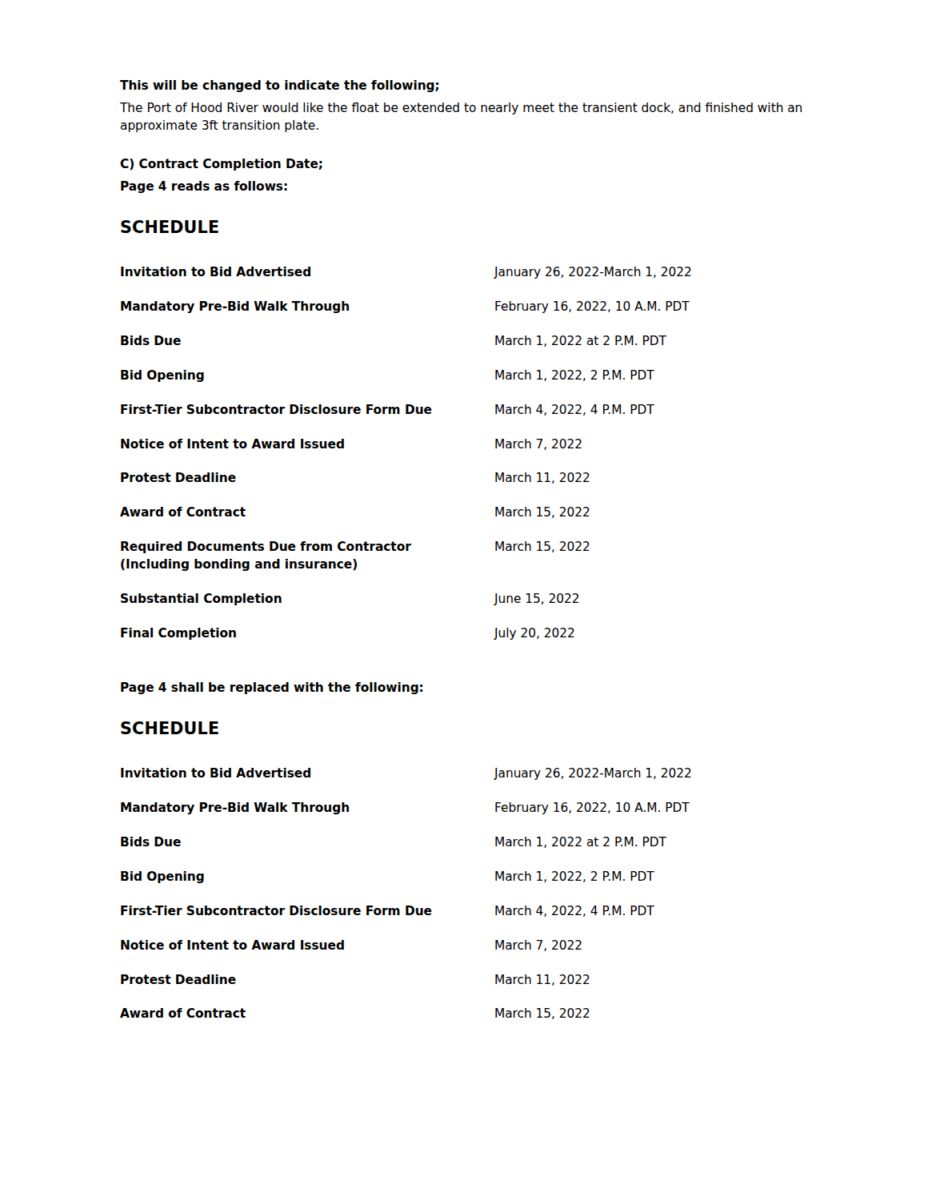This will be changed to indicate the following;
The Port of Hood River would like the float be extended to nearly meet the transient dock, and finished with an approximate 3ft transition plate.
C) Contract Completion Date;
Page 4 reads as follows:
SCHEDULE
| Invitation to Bid Advertised | January 26, 2022-March 1, 2022 |
| Mandatory Pre-Bid Walk Through | February 16, 2022, 10 A.M. PDT |
| Bids Due | March 1, 2022 at 2 P.M. PDT |
| Bid Opening | March 1, 2022, 2 P.M. PDT |
| First-Tier Subcontractor Disclosure Form Due | March 4, 2022, 4 P.M. PDT |
| Notice of Intent to Award Issued | March 7, 2022 |
| Protest Deadline | March 11, 2022 |
| Award of Contract | March 15, 2022 |
| Required Documents Due from Contractor (Including bonding and insurance) | March 15, 2022 |
| Substantial Completion | June 15, 2022 |
| Final Completion | July 20, 2022 |
Page 4 shall be replaced with the following:
SCHEDULE
| Invitation to Bid Advertised | January 26, 2022-March 1, 2022 |
| Mandatory Pre-Bid Walk Through | February 16, 2022, 10 A.M. PDT |
| Bids Due | March 1, 2022 at 2 P.M. PDT |
| Bid Opening | March 1, 2022, 2 P.M. PDT |
| First-Tier Subcontractor Disclosure Form Due | March 4, 2022, 4 P.M. PDT |
| Notice of Intent to Award Issued | March 7, 2022 |
| Protest Deadline | March 11, 2022 |
| Award of Contract | March 15, 2022 |